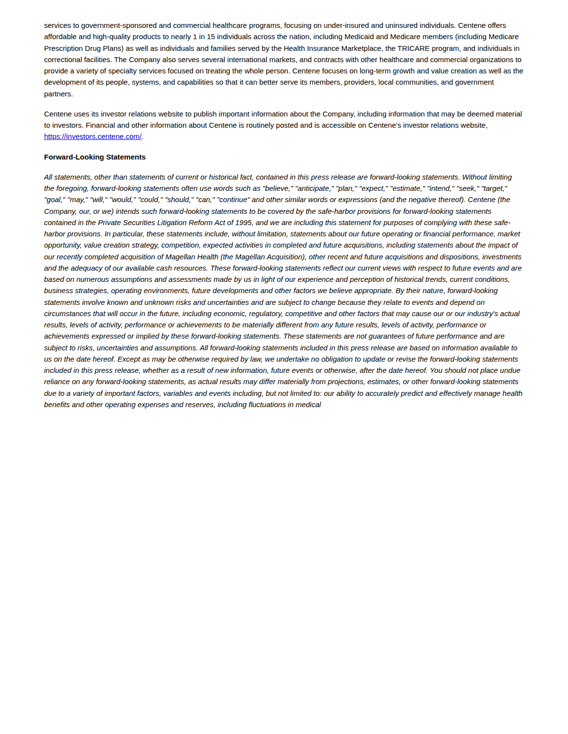services to government-sponsored and commercial healthcare programs, focusing on under-insured and uninsured individuals. Centene offers affordable and high-quality products to nearly 1 in 15 individuals across the nation, including Medicaid and Medicare members (including Medicare Prescription Drug Plans) as well as individuals and families served by the Health Insurance Marketplace, the TRICARE program, and individuals in correctional facilities. The Company also serves several international markets, and contracts with other healthcare and commercial organizations to provide a variety of specialty services focused on treating the whole person. Centene focuses on long-term growth and value creation as well as the development of its people, systems, and capabilities so that it can better serve its members, providers, local communities, and government partners.
Centene uses its investor relations website to publish important information about the Company, including information that may be deemed material to investors. Financial and other information about Centene is routinely posted and is accessible on Centene's investor relations website, https://investors.centene.com/.
Forward-Looking Statements
All statements, other than statements of current or historical fact, contained in this press release are forward-looking statements. Without limiting the foregoing, forward-looking statements often use words such as "believe," "anticipate," "plan," "expect," "estimate," "intend," "seek," "target," "goal," "may," "will," "would," "could," "should," "can," "continue" and other similar words or expressions (and the negative thereof). Centene (the Company, our, or we) intends such forward-looking statements to be covered by the safe-harbor provisions for forward-looking statements contained in the Private Securities Litigation Reform Act of 1995, and we are including this statement for purposes of complying with these safe-harbor provisions. In particular, these statements include, without limitation, statements about our future operating or financial performance, market opportunity, value creation strategy, competition, expected activities in completed and future acquisitions, including statements about the impact of our recently completed acquisition of Magellan Health (the Magellan Acquisition), other recent and future acquisitions and dispositions, investments and the adequacy of our available cash resources. These forward-looking statements reflect our current views with respect to future events and are based on numerous assumptions and assessments made by us in light of our experience and perception of historical trends, current conditions, business strategies, operating environments, future developments and other factors we believe appropriate. By their nature, forward-looking statements involve known and unknown risks and uncertainties and are subject to change because they relate to events and depend on circumstances that will occur in the future, including economic, regulatory, competitive and other factors that may cause our or our industry's actual results, levels of activity, performance or achievements to be materially different from any future results, levels of activity, performance or achievements expressed or implied by these forward-looking statements. These statements are not guarantees of future performance and are subject to risks, uncertainties and assumptions. All forward-looking statements included in this press release are based on information available to us on the date hereof. Except as may be otherwise required by law, we undertake no obligation to update or revise the forward-looking statements included in this press release, whether as a result of new information, future events or otherwise, after the date hereof. You should not place undue reliance on any forward-looking statements, as actual results may differ materially from projections, estimates, or other forward-looking statements due to a variety of important factors, variables and events including, but not limited to: our ability to accurately predict and effectively manage health benefits and other operating expenses and reserves, including fluctuations in medical